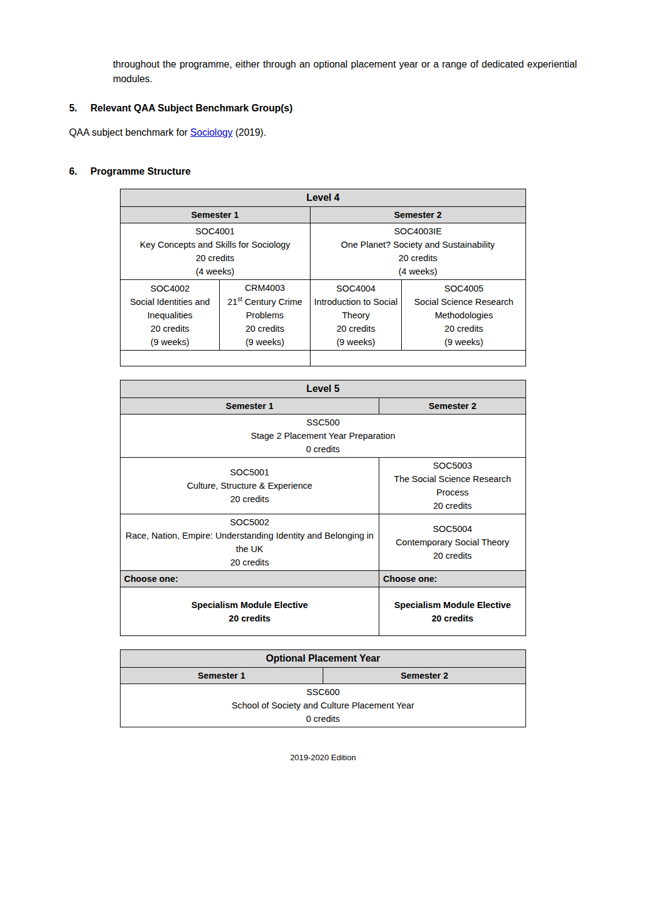throughout the programme, either through an optional placement year or a range of dedicated experiential modules.
5. Relevant QAA Subject Benchmark Group(s)
QAA subject benchmark for Sociology (2019).
6. Programme Structure
| Level 4 |
| --- |
| Semester 1 | Semester 2 |
| SOC4001 Key Concepts and Skills for Sociology 20 credits (4 weeks) | SOC4003IE One Planet? Society and Sustainability 20 credits (4 weeks) |
| SOC4002 Social Identities and Inequalities 20 credits (9 weeks) | CRM4003 21 st Century Crime Problems 20 credits (9 weeks) | SOC4004 Introduction to Social Theory 20 credits (9 weeks) | SOC4005 Social Science Research Methodologies 20 credits (9 weeks) |
| Level 5 |
| --- |
| Semester 1 | Semester 2 |
| SSC500 Stage 2 Placement Year Preparation 0 credits |
| SOC5001 Culture, Structure & Experience 20 credits | SOC5003 The Social Science Research Process 20 credits |
| SOC5002 Race, Nation, Empire: Understanding Identity and Belonging in the UK 20 credits | SOC5004 Contemporary Social Theory 20 credits |
| Choose one: | Choose one: |
| Specialism Module Elective 20 credits | Specialism Module Elective 20 credits |
| Optional Placement Year |
| --- |
| Semester 1 | Semester 2 |
| SSC600 School of Society and Culture Placement Year 0 credits |
2019-2020 Edition